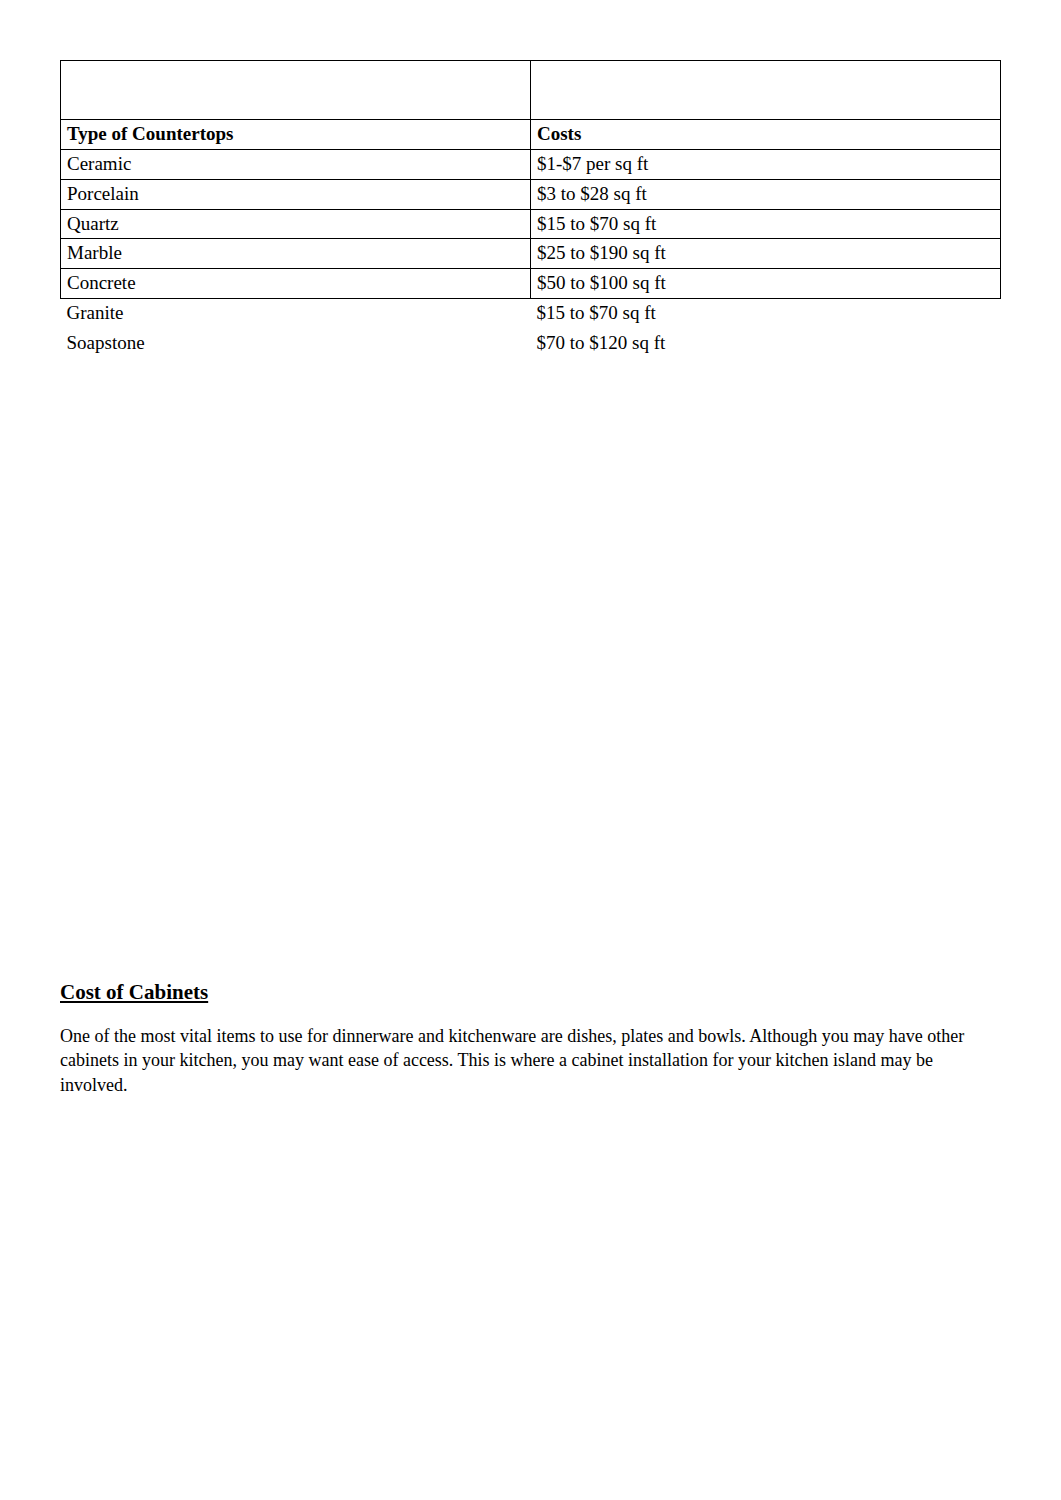| Type of Countertops | Costs |
| Ceramic | $1-$7 per sq ft |
| Porcelain | $3 to $28 sq ft |
| Quartz | $15 to $70 sq ft |
| Marble | $25 to $190 sq ft |
| Concrete | $50 to $100 sq ft |
| Granite | $15 to $70 sq ft |
| Soapstone | $70 to $120 sq ft |
Cost of Cabinets
One of the most vital items to use for dinnerware and kitchenware are dishes, plates and bowls. Although you may have other cabinets in your kitchen, you may want ease of access. This is where a cabinet installation for your kitchen island may be involved.